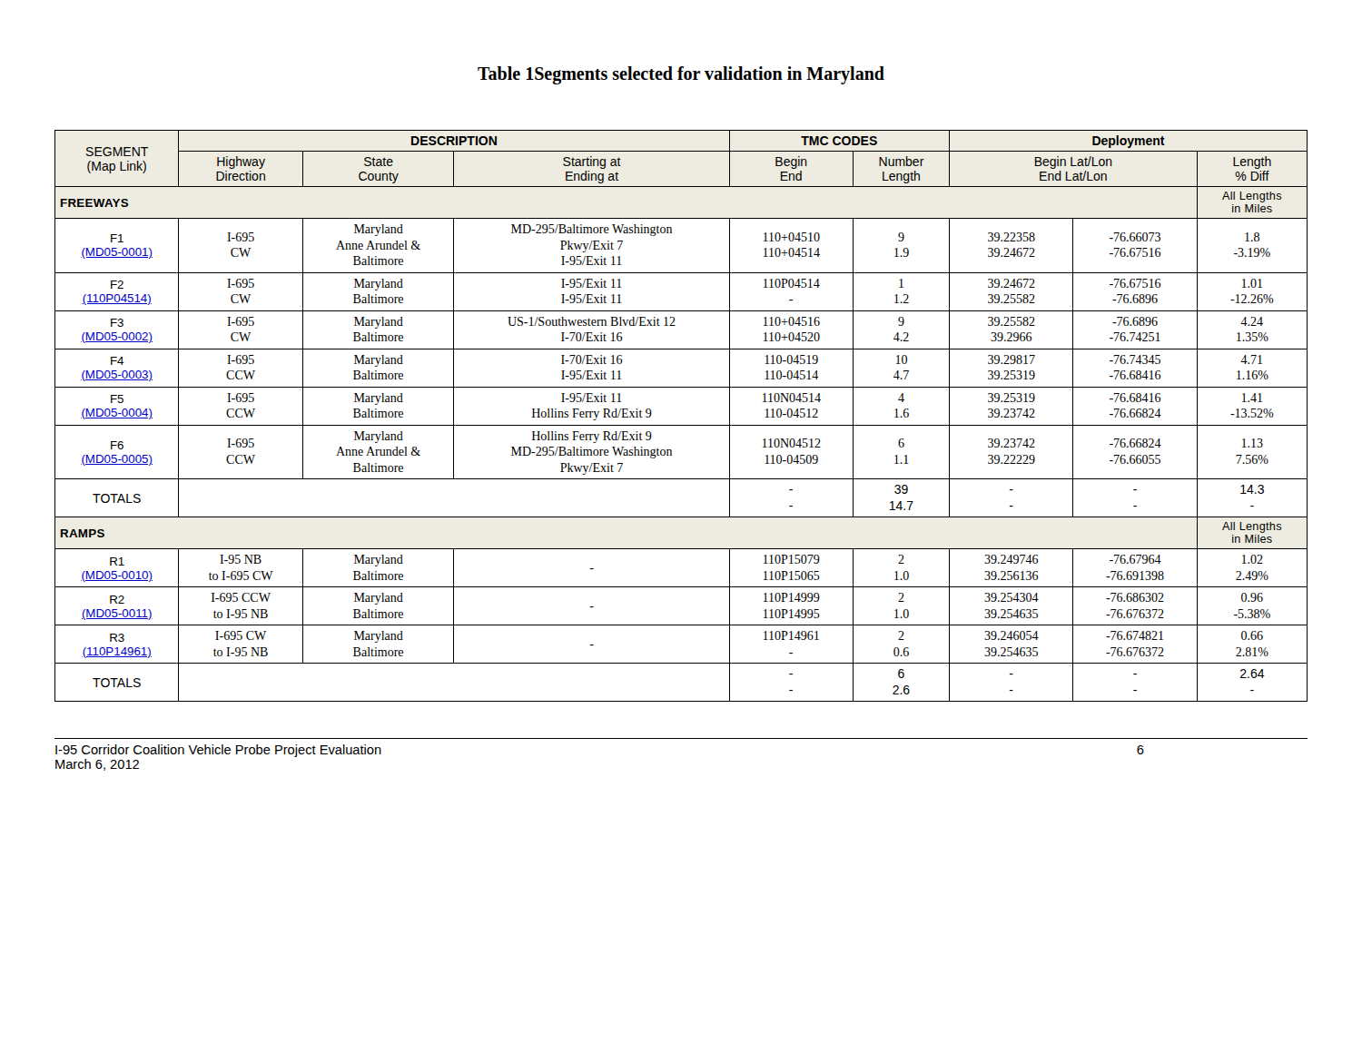Table 1Segments selected for validation in Maryland
| SEGMENT (Map Link) | DESCRIPTION | TMC CODES | Deployment |
| --- | --- | --- | --- |
| Highway Direction | State County | Starting at Ending at | Begin End | Number Length | Begin Lat/Lon End Lat/Lon | Length % Diff |
| FREEWAYS | All Lengths in Miles |
| F1 (MD05-0001) | I-695 CW | Maryland Anne Arundel & Baltimore | MD-295/Baltimore Washington Pkwy/Exit 7 I-95/Exit 11 | 110+04510 110+04514 | 9 1.9 | 39.22358 39.24672 | -76.66073 -76.67516 | 1.8 -3.19% |
| F2 (110P04514) | I-695 CW | Maryland Baltimore | I-95/Exit 11 I-95/Exit 11 | 110P04514 - | 1 1.2 | 39.24672 39.25582 | -76.67516 -76.6896 | 1.01 -12.26% |
| F3 (MD05-0002) | I-695 CW | Maryland Baltimore | US-1/Southwestern Blvd/Exit 12 I-70/Exit 16 | 110+04516 110+04520 | 9 4.2 | 39.25582 39.2966 | -76.6896 -76.74251 | 4.24 1.35% |
| F4 (MD05-0003) | I-695 CCW | Maryland Baltimore | I-70/Exit 16 I-95/Exit 11 | 110-04519 110-04514 | 10 4.7 | 39.29817 39.25319 | -76.74345 -76.68416 | 4.71 1.16% |
| F5 (MD05-0004) | I-695 CCW | Maryland Baltimore | I-95/Exit 11 Hollins Ferry Rd/Exit 9 | 110N04514 110-04512 | 4 1.6 | 39.25319 39.23742 | -76.68416 -76.66824 | 1.41 -13.52% |
| F6 (MD05-0005) | I-695 CCW | Maryland Anne Arundel & Baltimore | Hollins Ferry Rd/Exit 9 MD-295/Baltimore Washington Pkwy/Exit 7 | 110N04512 110-04509 | 6 1.1 | 39.23742 39.22229 | -76.66824 -76.66055 | 1.13 7.56% |
| TOTALS | | - - | 39 14.7 | - - | - - | 14.3 - |
| RAMPS | All Lengths in Miles |
| R1 (MD05-0010) | I-95 NB to I-695 CW | Maryland Baltimore | - | 110P15079 110P15065 | 2 1.0 | 39.249746 39.256136 | -76.67964 -76.691398 | 1.02 2.49% |
| R2 (MD05-0011) | I-695 CCW to I-95 NB | Maryland Baltimore | - | 110P14999 110P14995 | 2 1.0 | 39.254304 39.254635 | -76.686302 -76.676372 | 0.96 -5.38% |
| R3 (110P14961) | I-695 CW to I-95 NB | Maryland Baltimore | - | 110P14961 - | 2 0.6 | 39.246054 39.254635 | -76.674821 -76.676372 | 0.66 2.81% |
| TOTALS | | - - | 6 2.6 | - - | - - | 2.64 - |
I-95 Corridor Coalition Vehicle Probe Project Evaluation
March 6, 2012
6